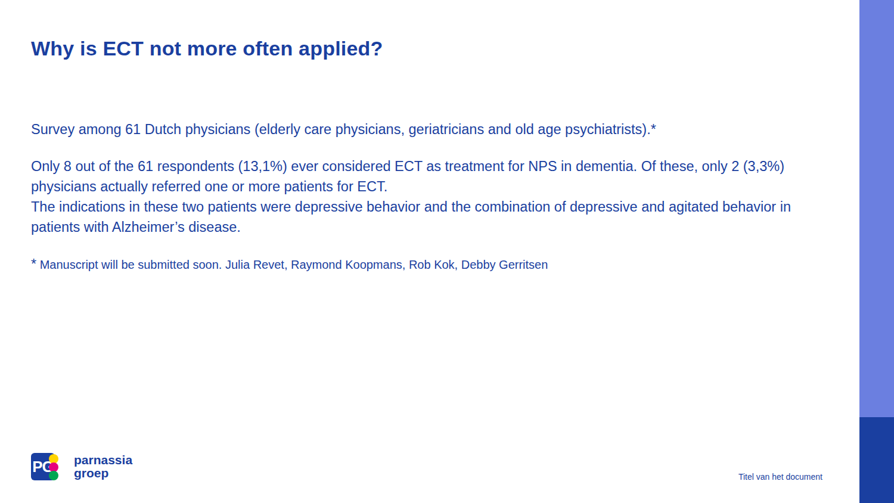Why is ECT not more often applied?
Survey among 61 Dutch physicians (elderly care physicians, geriatricians and old age psychiatrists).*
Only 8 out of the 61 respondents (13,1%) ever considered ECT as treatment for NPS in dementia. Of these, only 2 (3,3%) physicians actually referred one or more patients for ECT.
The indications in these two patients were depressive behavior and the combination of depressive and agitated behavior in patients with Alzheimer’s disease.
* Manuscript will be submitted soon. Julia Revet, Raymond Koopmans, Rob Kok, Debby Gerritsen
PG
parnassia
groep
Titel van het document
18